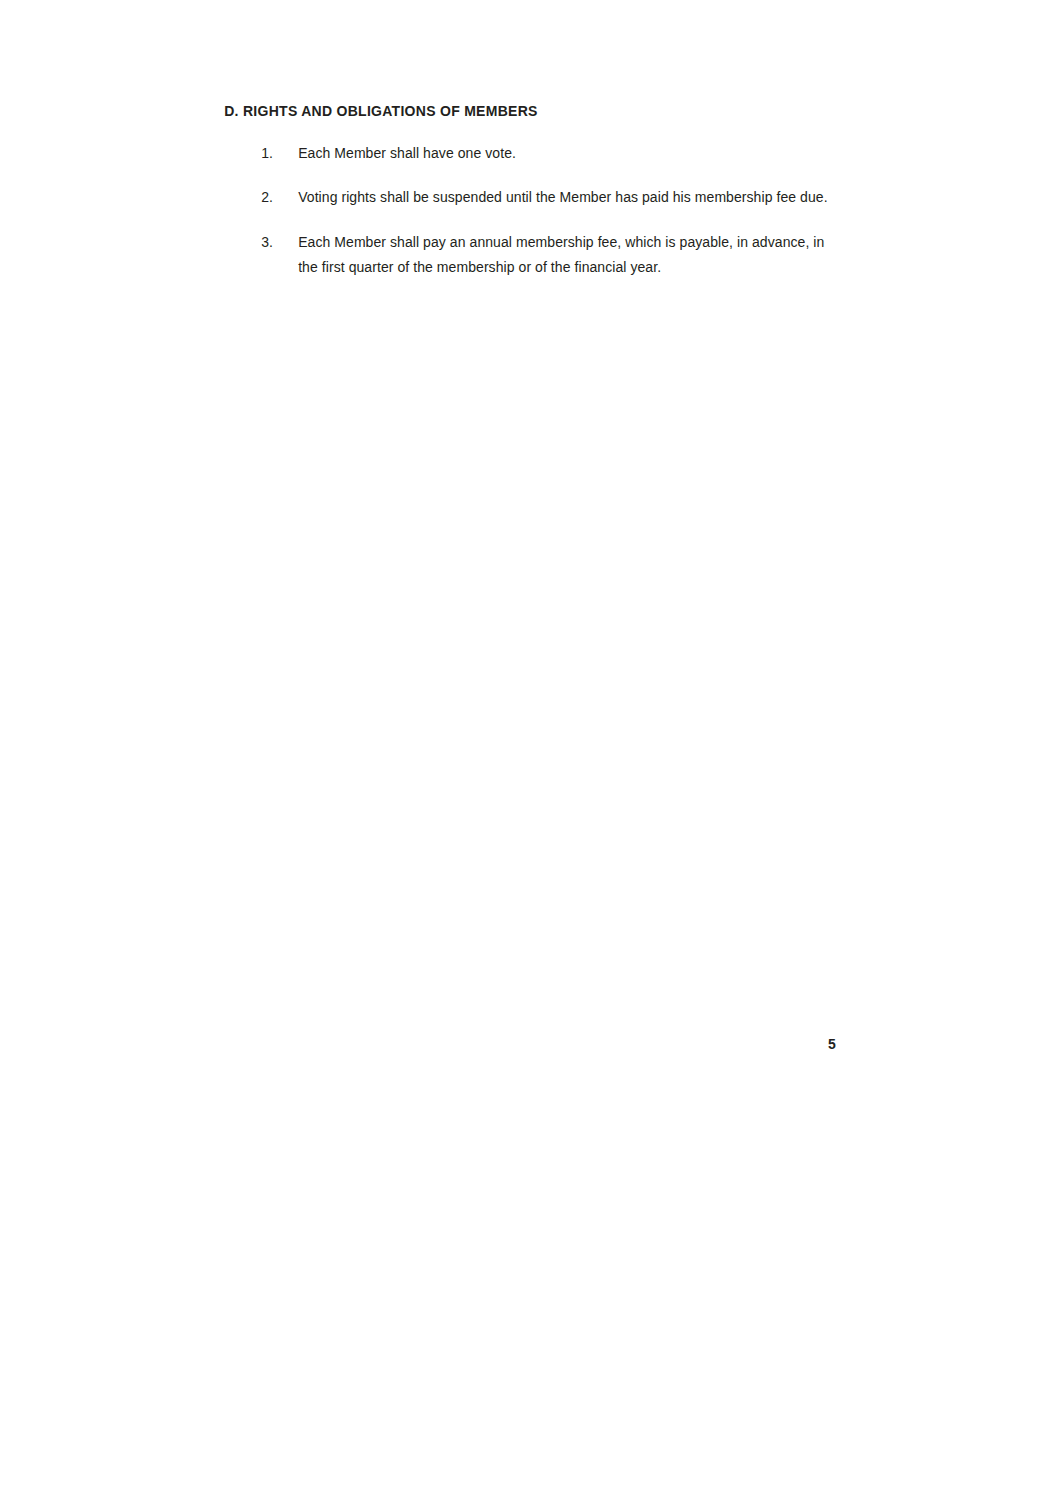D. RIGHTS AND OBLIGATIONS OF MEMBERS
Each Member shall have one vote.
Voting rights shall be suspended until the Member has paid his membership fee due.
Each Member shall pay an annual membership fee, which is payable, in advance, in the first quarter of the membership or of the financial year.
5